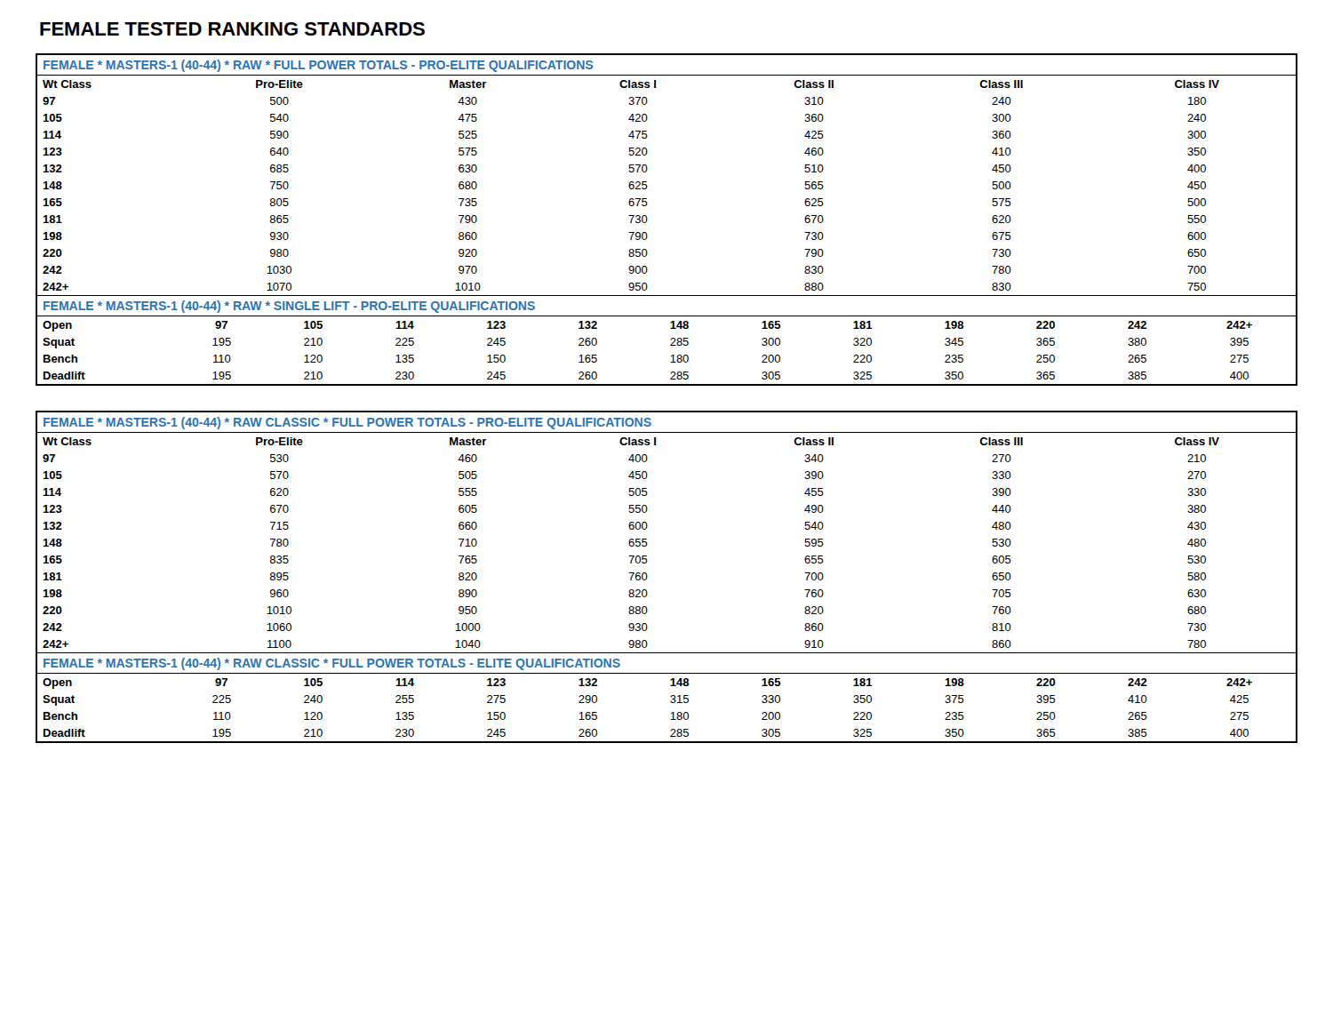FEMALE TESTED RANKING STANDARDS
FEMALE * MASTERS-1 (40-44) * RAW * FULL POWER TOTALS - PRO-ELITE QUALIFICATIONS
| Wt Class | Pro-Elite | Master | Class I | Class II | Class III | Class IV |
| --- | --- | --- | --- | --- | --- | --- |
| 97 | 500 | 430 | 370 | 310 | 240 | 180 |
| 105 | 540 | 475 | 420 | 360 | 300 | 240 |
| 114 | 590 | 525 | 475 | 425 | 360 | 300 |
| 123 | 640 | 575 | 520 | 460 | 410 | 350 |
| 132 | 685 | 630 | 570 | 510 | 450 | 400 |
| 148 | 750 | 680 | 625 | 565 | 500 | 450 |
| 165 | 805 | 735 | 675 | 625 | 575 | 500 |
| 181 | 865 | 790 | 730 | 670 | 620 | 550 |
| 198 | 930 | 860 | 790 | 730 | 675 | 600 |
| 220 | 980 | 920 | 850 | 790 | 730 | 650 |
| 242 | 1030 | 970 | 900 | 830 | 780 | 700 |
| 242+ | 1070 | 1010 | 950 | 880 | 830 | 750 |
| FEMALE * MASTERS-1 (40-44) * RAW * SINGLE LIFT - PRO-ELITE QUALIFICATIONS |
| Open | 97 | 105 | 114 | 123 | 132 | 148 | 165 | 181 | 198 | 220 | 242 | 242+ |
| Squat | 195 | 210 | 225 | 245 | 260 | 285 | 300 | 320 | 345 | 365 | 380 | 395 |
| Bench | 110 | 120 | 135 | 150 | 165 | 180 | 200 | 220 | 235 | 250 | 265 | 275 |
| Deadlift | 195 | 210 | 230 | 245 | 260 | 285 | 305 | 325 | 350 | 365 | 385 | 400 |
FEMALE * MASTERS-1 (40-44) * RAW CLASSIC * FULL POWER TOTALS - PRO-ELITE QUALIFICATIONS
| Wt Class | Pro-Elite | Master | Class I | Class II | Class III | Class IV |
| --- | --- | --- | --- | --- | --- | --- |
| 97 | 530 | 460 | 400 | 340 | 270 | 210 |
| 105 | 570 | 505 | 450 | 390 | 330 | 270 |
| 114 | 620 | 555 | 505 | 455 | 390 | 330 |
| 123 | 670 | 605 | 550 | 490 | 440 | 380 |
| 132 | 715 | 660 | 600 | 540 | 480 | 430 |
| 148 | 780 | 710 | 655 | 595 | 530 | 480 |
| 165 | 835 | 765 | 705 | 655 | 605 | 530 |
| 181 | 895 | 820 | 760 | 700 | 650 | 580 |
| 198 | 960 | 890 | 820 | 760 | 705 | 630 |
| 220 | 1010 | 950 | 880 | 820 | 760 | 680 |
| 242 | 1060 | 1000 | 930 | 860 | 810 | 730 |
| 242+ | 1100 | 1040 | 980 | 910 | 860 | 780 |
| FEMALE * MASTERS-1 (40-44) * RAW CLASSIC * FULL POWER TOTALS - ELITE QUALIFICATIONS |
| Open | 97 | 105 | 114 | 123 | 132 | 148 | 165 | 181 | 198 | 220 | 242 | 242+ |
| Squat | 225 | 240 | 255 | 275 | 290 | 315 | 330 | 350 | 375 | 395 | 410 | 425 |
| Bench | 110 | 120 | 135 | 150 | 165 | 180 | 200 | 220 | 235 | 250 | 265 | 275 |
| Deadlift | 195 | 210 | 230 | 245 | 260 | 285 | 305 | 325 | 350 | 365 | 385 | 400 |